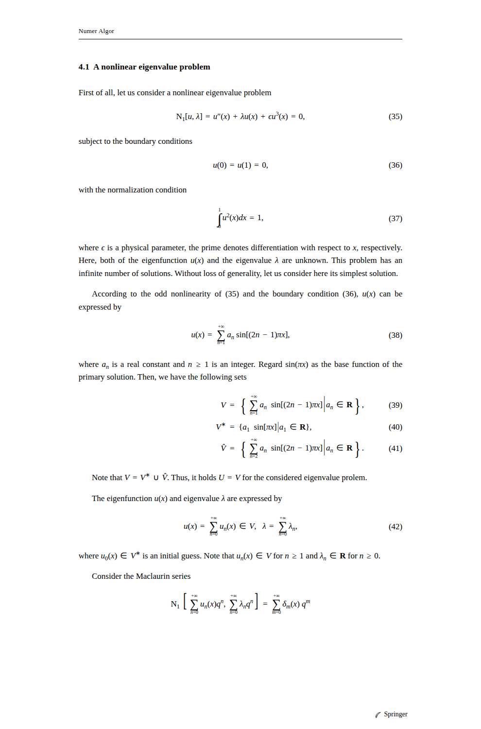Numer Algor
4.1 A nonlinear eigenvalue problem
First of all, let us consider a nonlinear eigenvalue problem
N1[u, λ] = u″(x) + λu(x) + ϵu3(x) = 0,
(35)
subject to the boundary conditions
u(0) = u(1) = 0,
(36)
with the normalization condition
1∫0 u2(x)dx = 1,
(37)
where ϵ is a physical parameter, the prime denotes differentiation with respect to x, respectively. Here, both of the eigenfunction u(x) and the eigenvalue λ are unknown. This problem has an infinite number of solutions. Without loss of generality, let us consider here its simplest solution.
According to the odd nonlinearity of (35) and the boundary condition (36), u(x) can be expressed by
u(x) = +∞∑n=1 an sin[(2n − 1)πx],
(38)
where an is a real constant and n ≥ 1 is an integer. Regard sin(πx) as the base function of the primary solution. Then, we have the following sets
V
=
{+∞∑n=1 an sin[(2n − 1)πx]|an ∈ R},
(39)
V∗
=
{a1 sin[πx]|a1 ∈ R},
(40)
V̂
=
{+∞∑n=2 an sin[(2n − 1)πx]|an ∈ R}.
(41)
Note that V = V∗ ∪ V̂. Thus, it holds U = V for the considered eigenvalue prolem.
The eigenfunction u(x) and eigenvalue λ are expressed by
u(x) = +∞∑n=0 un(x) ∈ V, λ = +∞∑n=0 λn,
(42)
where u0(x) ∈ V∗ is an initial guess. Note that un(x) ∈ V for n ≥ 1 and λn ∈ R for n ≥ 0.
Consider the Maclaurin series
N1 [+∞∑n=0 un(x)qn, +∞∑n=0 λnqn] = +∞∑m=0 δm(x) qm
Springer